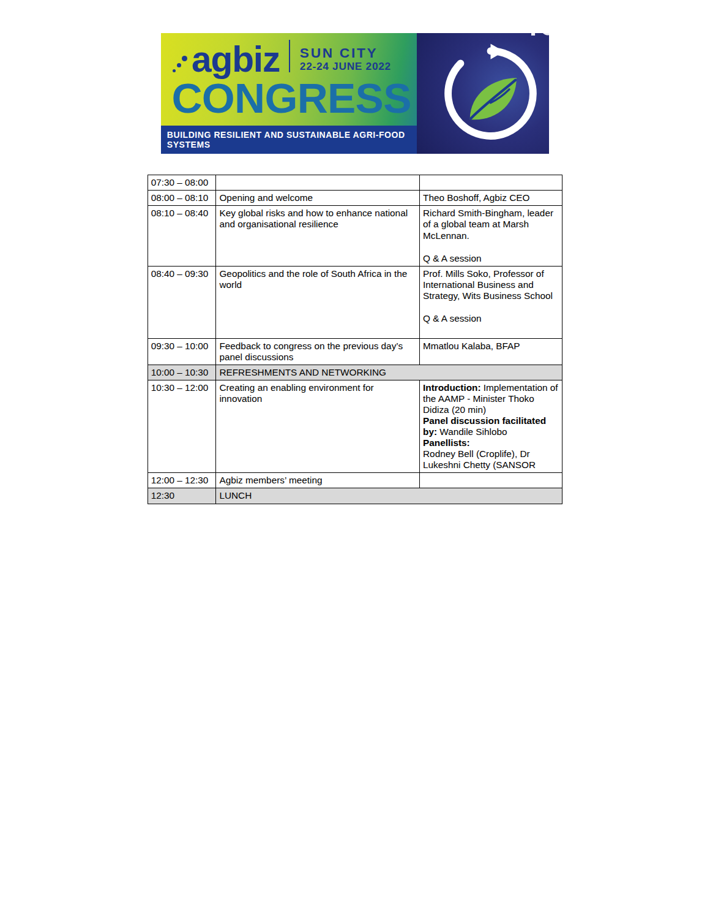agbiz
SUN CITY
22-24 JUNE 2022
CONGRESS
BUILDING RESILIENT AND SUSTAINABLE AGRI-FOOD SYSTEMS
2022
| 07:30 – 08:00 | | |
| 08:00 – 08:10 | Opening and welcome | Theo Boshoff, Agbiz CEO |
| 08:10 – 08:40 | Key global risks and how to enhance national and organisational resilience | Richard Smith-Bingham, leader of a global team at Marsh McLennan. Q & A session |
| 08:40 – 09:30 | Geopolitics and the role of South Africa in the world | Prof. Mills Soko, Professor of International Business and Strategy, Wits Business School Q & A session |
| 09:30 – 10:00 | Feedback to congress on the previous day’s panel discussions | Mmatlou Kalaba, BFAP |
| 10:00 – 10:30 | REFRESHMENTS AND NETWORKING |
| 10:30 – 12:00 | Creating an enabling environment for innovation | Introduction: Implementation of the AAMP - Minister Thoko Didiza (20 min) Panel discussion facilitated by: Wandile Sihlobo Panellists: Rodney Bell (Croplife), Dr Lukeshni Chetty (SANSOR |
| 12:00 – 12:30 | Agbiz members’ meeting | |
| 12:30 | LUNCH |